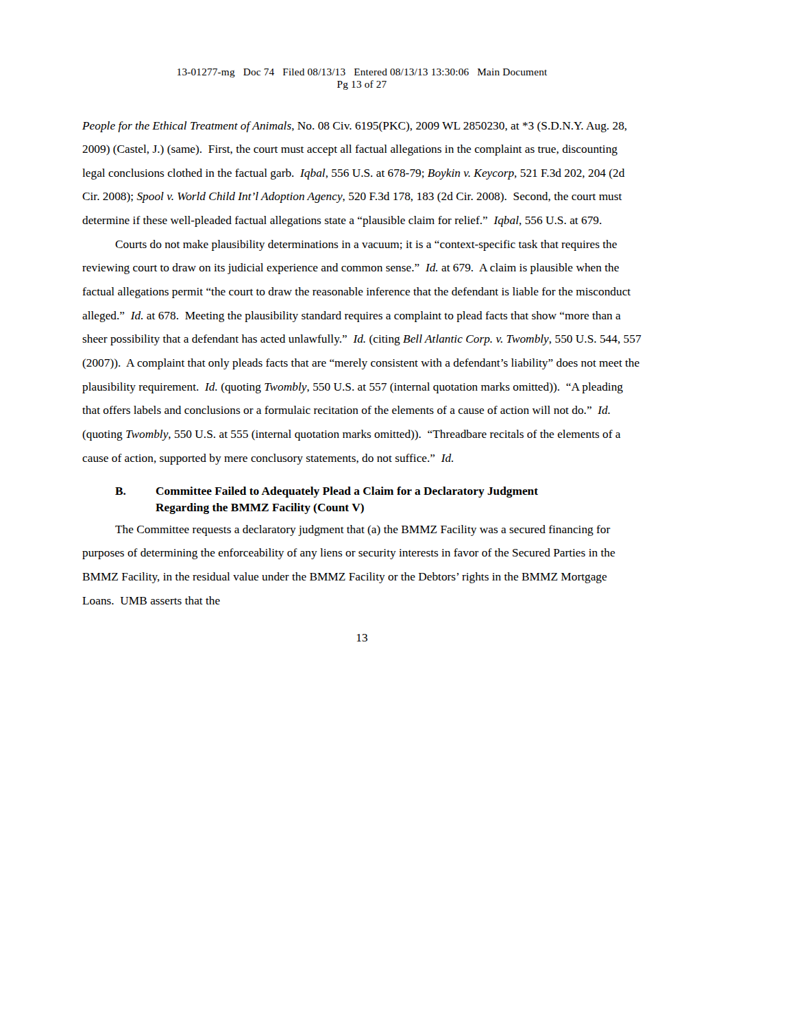13-01277-mg Doc 74 Filed 08/13/13 Entered 08/13/13 13:30:06 Main Document Pg 13 of 27
People for the Ethical Treatment of Animals, No. 08 Civ. 6195(PKC), 2009 WL 2850230, at *3 (S.D.N.Y. Aug. 28, 2009) (Castel, J.) (same). First, the court must accept all factual allegations in the complaint as true, discounting legal conclusions clothed in the factual garb. Iqbal, 556 U.S. at 678-79; Boykin v. Keycorp, 521 F.3d 202, 204 (2d Cir. 2008); Spool v. World Child Int’l Adoption Agency, 520 F.3d 178, 183 (2d Cir. 2008). Second, the court must determine if these well-pleaded factual allegations state a “plausible claim for relief.” Iqbal, 556 U.S. at 679.
Courts do not make plausibility determinations in a vacuum; it is a “context-specific task that requires the reviewing court to draw on its judicial experience and common sense.” Id. at 679. A claim is plausible when the factual allegations permit “the court to draw the reasonable inference that the defendant is liable for the misconduct alleged.” Id. at 678. Meeting the plausibility standard requires a complaint to plead facts that show “more than a sheer possibility that a defendant has acted unlawfully.” Id. (citing Bell Atlantic Corp. v. Twombly, 550 U.S. 544, 557 (2007)). A complaint that only pleads facts that are “merely consistent with a defendant’s liability” does not meet the plausibility requirement. Id. (quoting Twombly, 550 U.S. at 557 (internal quotation marks omitted)). “A pleading that offers labels and conclusions or a formulaic recitation of the elements of a cause of action will not do.” Id. (quoting Twombly, 550 U.S. at 555 (internal quotation marks omitted)). “Threadbare recitals of the elements of a cause of action, supported by mere conclusory statements, do not suffice.” Id.
B. Committee Failed to Adequately Plead a Claim for a Declaratory JudgmentRegarding the BMMZ Facility (Count V)
The Committee requests a declaratory judgment that (a) the BMMZ Facility was a secured financing for purposes of determining the enforceability of any liens or security interests in favor of the Secured Parties in the BMMZ Facility, in the residual value under the BMMZ Facility or the Debtors’ rights in the BMMZ Mortgage Loans. UMB asserts that the
13